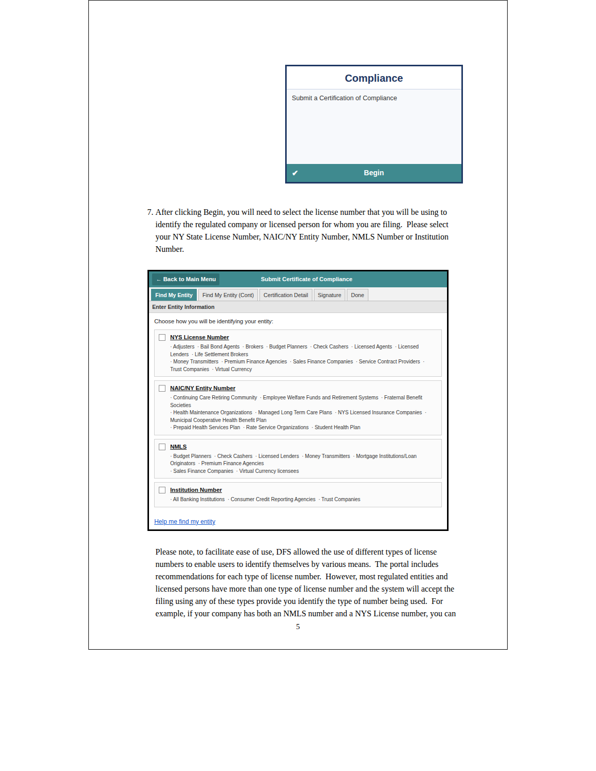Compliance
Submit a Certification of Compliance
✔Begin
After clicking Begin, you will need to select the license number that you will be using to identify the regulated company or licensed person for whom you are filing. Please select your NY State License Number, NAIC/NY Entity Number, NMLS Number or Institution Number.
← Back to Main Menu Submit Certificate of Compliance
Find My Entity Find My Entity (Cont) Certification Detail Signature Done
Enter Entity Information
Choose how you will be identifying your entity:
NYS License Number
· Adjusters · Bail Bond Agents · Brokers · Budget Planners · Check Cashers · Licensed Agents · Licensed Lenders · Life Settlement Brokers
· Money Transmitters · Premium Finance Agencies · Sales Finance Companies · Service Contract Providers · Trust Companies · Virtual Currency
NAIC/NY Entity Number
· Continuing Care Retiring Community · Employee Welfare Funds and Retirement Systems · Fraternal Benefit Societies
· Health Maintenance Organizations · Managed Long Term Care Plans · NYS Licensed Insurance Companies · Municipal Cooperative Health Benefit Plan
· Prepaid Health Services Plan · Rate Service Organizations · Student Health Plan
NMLS
· Budget Planners · Check Cashers · Licensed Lenders · Money Transmitters · Mortgage Institutions/Loan Originators · Premium Finance Agencies
· Sales Finance Companies · Virtual Currency licensees
Institution Number
· All Banking Institutions · Consumer Credit Reporting Agencies · Trust Companies
Help me find my entity
Please note, to facilitate ease of use, DFS allowed the use of different types of license numbers to enable users to identify themselves by various means. The portal includes recommendations for each type of license number. However, most regulated entities and licensed persons have more than one type of license number and the system will accept the filing using any of these types provide you identify the type of number being used. For example, if your company has both an NMLS number and a NYS License number, you can
5